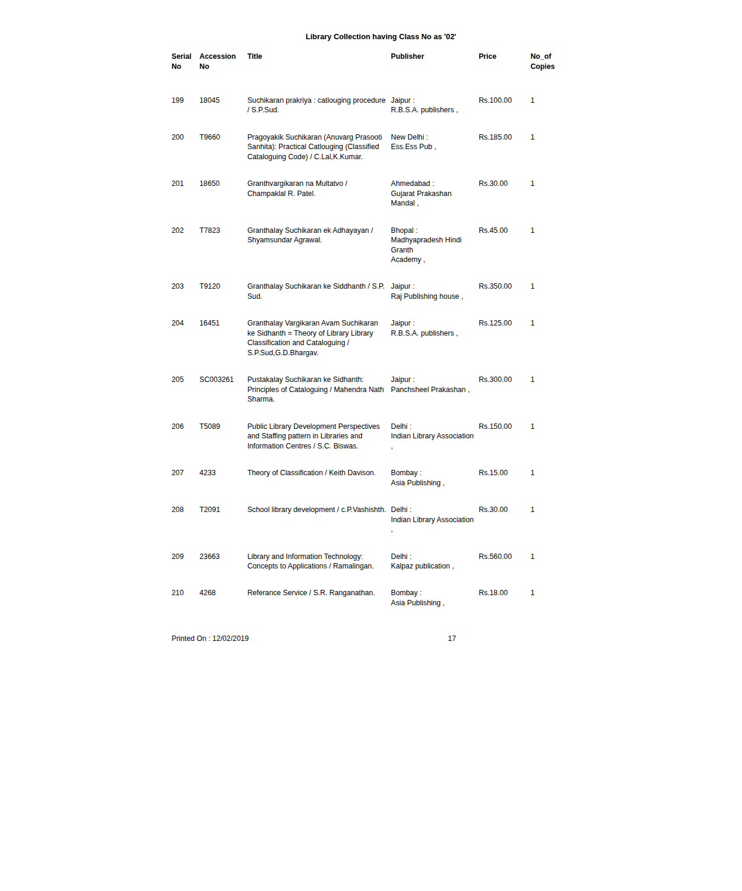Library Collection having Class No as '02'
| Serial No | Accession No | Title | Publisher | Price | No_of Copies |
| --- | --- | --- | --- | --- | --- |
| 199 | 18045 | Suchikaran prakriya : catlouging procedure / S.P.Sud. | Jaipur : R.B.S.A. publishers , | Rs.100.00 | 1 |
| 200 | T9660 | Pragoyakik Suchikaran (Anuvarg Prasooti Sanhita): Practical Catlouging (Classified Cataloguing Code) / C.Lal,K.Kumar. | New Delhi : Ess.Ess Pub , | Rs.185.00 | 1 |
| 201 | 18650 | Granthvargikaran na Multatvo / Champaklal R. Patel. | Ahmedabad : Gujarat Prakashan Mandal , | Rs.30.00 | 1 |
| 202 | T7823 | Granthalay Suchikaran ek Adhayayan / Shyamsundar Agrawal. | Bhopal : Madhyapradesh Hindi Granth Academy , | Rs.45.00 | 1 |
| 203 | T9120 | Granthalay Suchikaran ke Siddhanth / S.P. Sud. | Jaipur : Raj Publishing house , | Rs.350.00 | 1 |
| 204 | 16451 | Granthalay Vargikaran Avam Suchikaran ke Sidhanth = Theory of Library Library Classification and Cataloguing / S.P.Sud,G.D.Bhargav. | Jaipur : R.B.S.A. publishers , | Rs.125.00 | 1 |
| 205 | SC003261 | Pustakalay Suchikaran ke Sidhanth: Principles of Cataloguing / Mahendra Nath Sharma. | Jaipur : Panchsheel Prakashan , | Rs.300.00 | 1 |
| 206 | T5089 | Public Library Development Perspectives and Staffing pattern in Libraries and Information Centres / S.C. Biswas. | Delhi : Indian Library Association , | Rs.150.00 | 1 |
| 207 | 4233 | Theory of Classification / Keith Davison. | Bombay : Asia Publishing , | Rs.15.00 | 1 |
| 208 | T2091 | School library development / c.P.Vashishth. | Delhi : Indian Library Association , | Rs.30.00 | 1 |
| 209 | 23663 | Library and Information Technology: Concepts to Applications / Ramalingan. | Delhi : Kalpaz publication , | Rs.560.00 | 1 |
| 210 | 4268 | Referance Service / S.R. Ranganathan. | Bombay : Asia Publishing , | Rs.18.00 | 1 |
Printed On : 12/02/2019 17